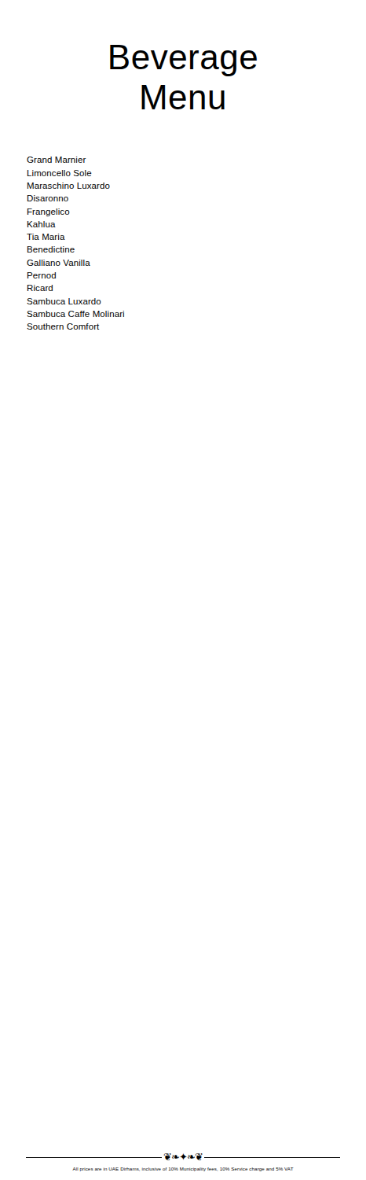Beverage Menu
Grand Marnier
Limoncello Sole
Maraschino Luxardo
Disaronno
Frangelico
Kahlua
Tia Maria
Benedictine
Galliano Vanilla
Pernod
Ricard
Sambuca Luxardo
Sambuca Caffe Molinari
Southern Comfort
❦❧✦❧❦
All prices are in UAE Dirhams, inclusive of 10% Municipality fees, 10% Service charge and 5% VAT